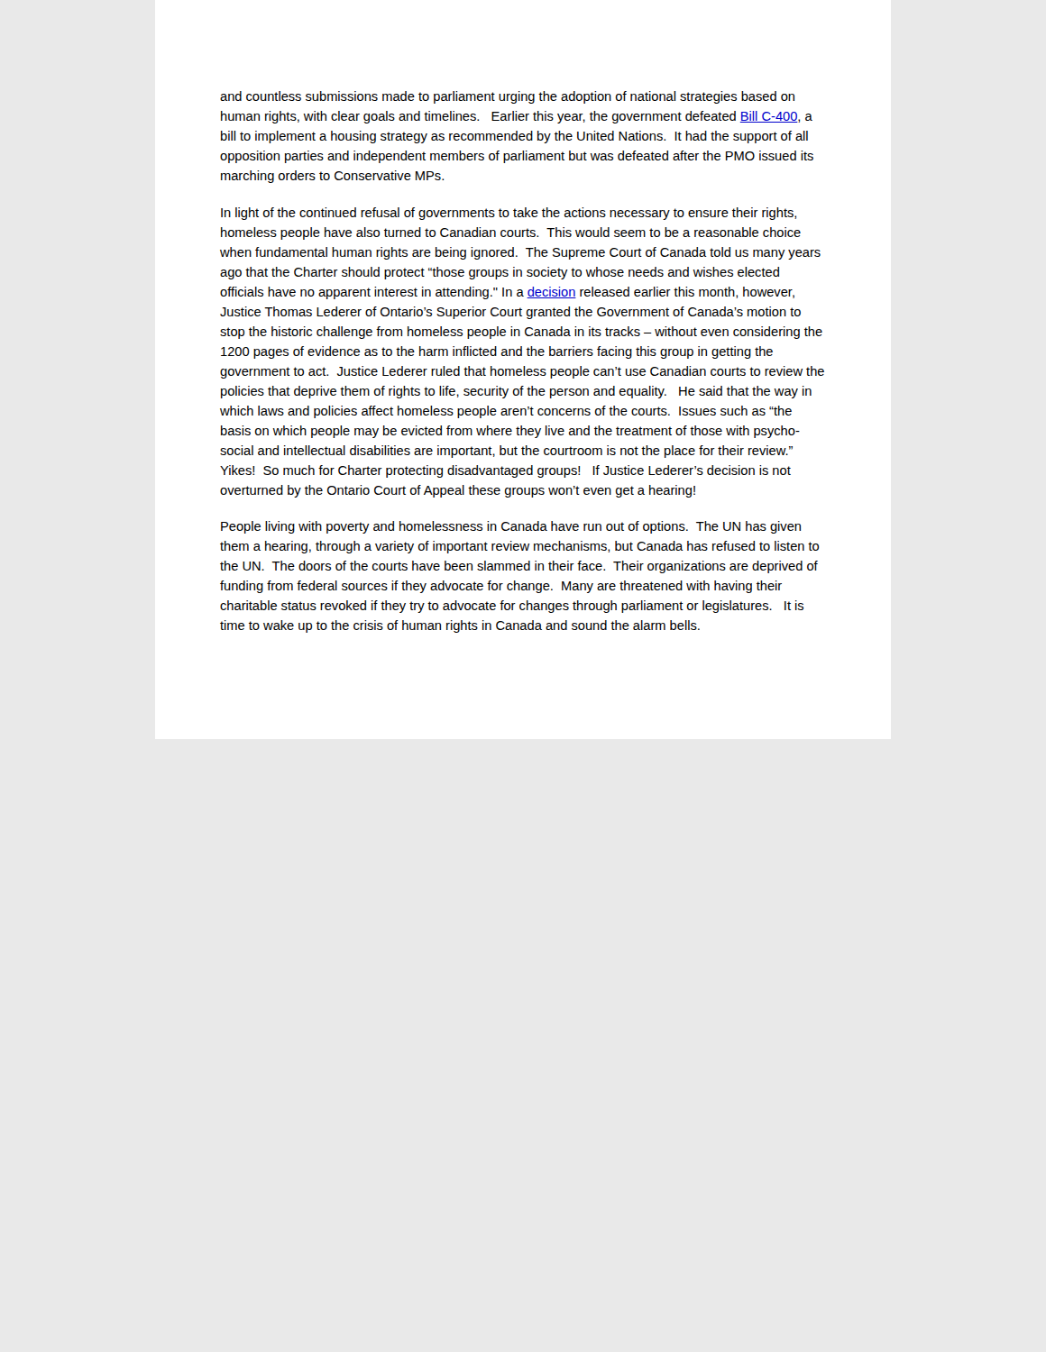and countless submissions made to parliament urging the adoption of national strategies based on human rights, with clear goals and timelines. Earlier this year, the government defeated Bill C-400, a bill to implement a housing strategy as recommended by the United Nations. It had the support of all opposition parties and independent members of parliament but was defeated after the PMO issued its marching orders to Conservative MPs.
In light of the continued refusal of governments to take the actions necessary to ensure their rights, homeless people have also turned to Canadian courts. This would seem to be a reasonable choice when fundamental human rights are being ignored. The Supreme Court of Canada told us many years ago that the Charter should protect “those groups in society to whose needs and wishes elected officials have no apparent interest in attending." In a decision released earlier this month, however, Justice Thomas Lederer of Ontario’s Superior Court granted the Government of Canada’s motion to stop the historic challenge from homeless people in Canada in its tracks – without even considering the 1200 pages of evidence as to the harm inflicted and the barriers facing this group in getting the government to act. Justice Lederer ruled that homeless people can’t use Canadian courts to review the policies that deprive them of rights to life, security of the person and equality. He said that the way in which laws and policies affect homeless people aren’t concerns of the courts. Issues such as “the basis on which people may be evicted from where they live and the treatment of those with psycho-social and intellectual disabilities are important, but the courtroom is not the place for their review.” Yikes! So much for Charter protecting disadvantaged groups! If Justice Lederer’s decision is not overturned by the Ontario Court of Appeal these groups won’t even get a hearing!
People living with poverty and homelessness in Canada have run out of options. The UN has given them a hearing, through a variety of important review mechanisms, but Canada has refused to listen to the UN. The doors of the courts have been slammed in their face. Their organizations are deprived of funding from federal sources if they advocate for change. Many are threatened with having their charitable status revoked if they try to advocate for changes through parliament or legislatures. It is time to wake up to the crisis of human rights in Canada and sound the alarm bells.